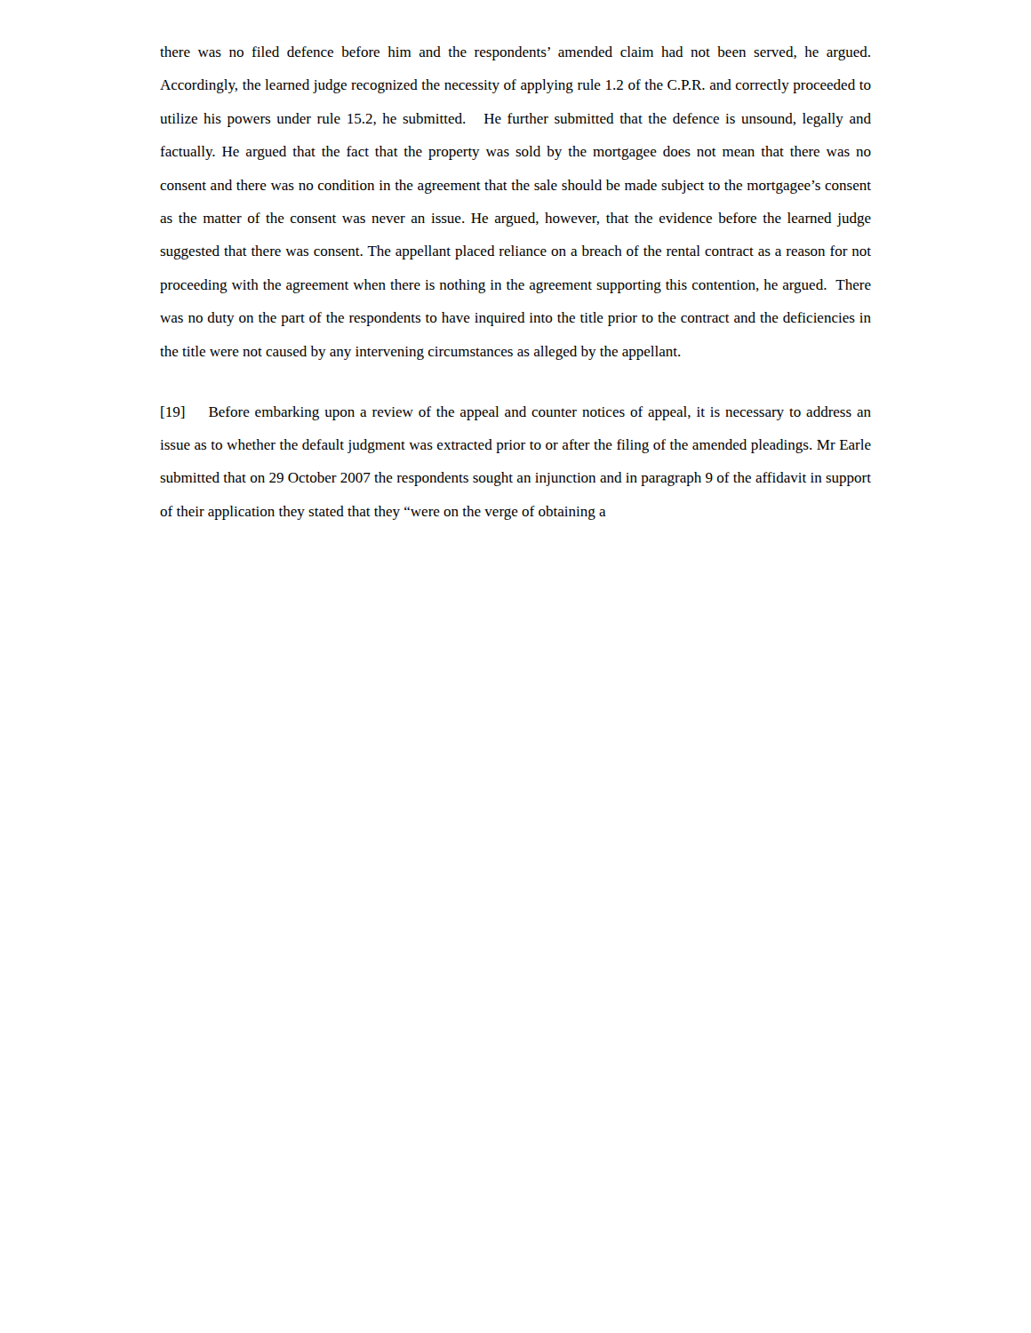there was no filed defence before him and the respondents’ amended claim had not been served, he argued. Accordingly, the learned judge recognized the necessity of applying rule 1.2 of the C.P.R. and correctly proceeded to utilize his powers under rule 15.2, he submitted. He further submitted that the defence is unsound, legally and factually. He argued that the fact that the property was sold by the mortgagee does not mean that there was no consent and there was no condition in the agreement that the sale should be made subject to the mortgagee’s consent as the matter of the consent was never an issue. He argued, however, that the evidence before the learned judge suggested that there was consent. The appellant placed reliance on a breach of the rental contract as a reason for not proceeding with the agreement when there is nothing in the agreement supporting this contention, he argued. There was no duty on the part of the respondents to have inquired into the title prior to the contract and the deficiencies in the title were not caused by any intervening circumstances as alleged by the appellant.
[19] Before embarking upon a review of the appeal and counter notices of appeal, it is necessary to address an issue as to whether the default judgment was extracted prior to or after the filing of the amended pleadings. Mr Earle submitted that on 29 October 2007 the respondents sought an injunction and in paragraph 9 of the affidavit in support of their application they stated that they “were on the verge of obtaining a